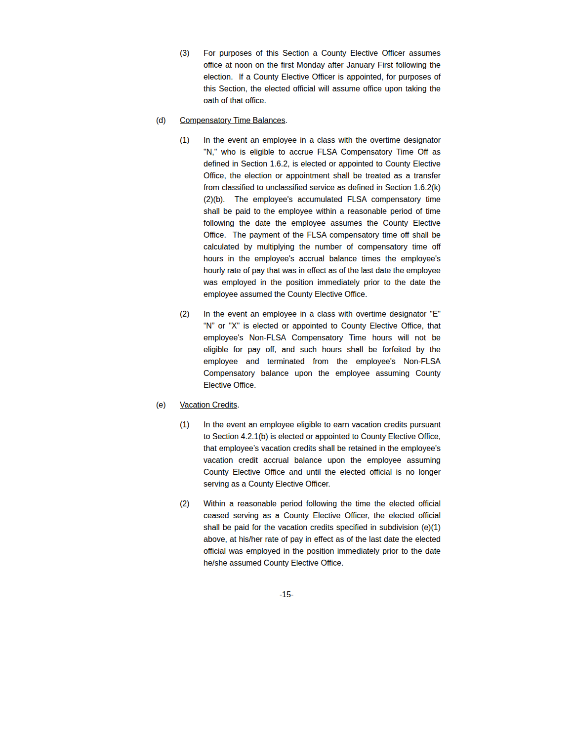(3)
For purposes of this Section a County Elective Officer assumes office at noon on the first Monday after January First following the election. If a County Elective Officer is appointed, for purposes of this Section, the elected official will assume office upon taking the oath of that office.
(d)
Compensatory Time Balances.
(1)
In the event an employee in a class with the overtime designator "N," who is eligible to accrue FLSA Compensatory Time Off as defined in Section 1.6.2, is elected or appointed to County Elective Office, the election or appointment shall be treated as a transfer from classified to unclassified service as defined in Section 1.6.2(k)(2)(b). The employee's accumulated FLSA compensatory time shall be paid to the employee within a reasonable period of time following the date the employee assumes the County Elective Office. The payment of the FLSA compensatory time off shall be calculated by multiplying the number of compensatory time off hours in the employee's accrual balance times the employee's hourly rate of pay that was in effect as of the last date the employee was employed in the position immediately prior to the date the employee assumed the County Elective Office.
(2)
In the event an employee in a class with overtime designator "E" “N” or "X" is elected or appointed to County Elective Office, that employee's Non-FLSA Compensatory Time hours will not be eligible for pay off, and such hours shall be forfeited by the employee and terminated from the employee's Non-FLSA Compensatory balance upon the employee assuming County Elective Office.
(e)
Vacation Credits.
(1)
In the event an employee eligible to earn vacation credits pursuant to Section 4.2.1(b) is elected or appointed to County Elective Office, that employee’s vacation credits shall be retained in the employee's vacation credit accrual balance upon the employee assuming County Elective Office and until the elected official is no longer serving as a County Elective Officer.
(2)
Within a reasonable period following the time the elected official ceased serving as a County Elective Officer, the elected official shall be paid for the vacation credits specified in subdivision (e)(1) above, at his/her rate of pay in effect as of the last date the elected official was employed in the position immediately prior to the date he/she assumed County Elective Office.
-15-